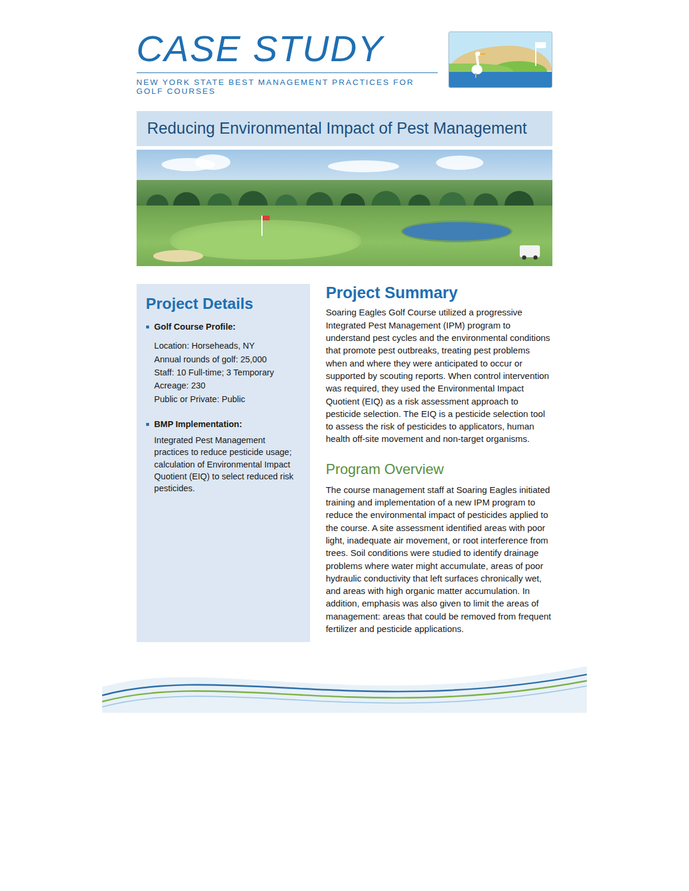CASE STUDY
New York State Best Management Practices for Golf Courses
Reducing Environmental Impact of Pest Management
Project Details
Golf Course Profile:
Location: Horseheads, NY
Annual rounds of golf: 25,000
Staff: 10 Full-time; 3 Temporary
Acreage: 230
Public or Private: Public
BMP Implementation:
Integrated Pest Management practices to reduce pesticide usage; calculation of Environmental Impact Quotient (EIQ) to select reduced risk pesticides.
Project Summary
Soaring Eagles Golf Course utilized a progressive Integrated Pest Management (IPM) program to understand pest cycles and the environmental conditions that promote pest outbreaks, treating pest problems when and where they were anticipated to occur or supported by scouting reports. When control intervention was required, they used the Environmental Impact Quotient (EIQ) as a risk assessment approach to pesticide selection. The EIQ is a pesticide selection tool to assess the risk of pesticides to applicators, human health off-site movement and non-target organisms.
Program Overview
The course management staff at Soaring Eagles initiated training and implementation of a new IPM program to reduce the environmental impact of pesticides applied to the course. A site assessment identified areas with poor light, inadequate air movement, or root interference from trees. Soil conditions were studied to identify drainage problems where water might accumulate, areas of poor hydraulic conductivity that left surfaces chronically wet, and areas with high organic matter accumulation. In addition, emphasis was also given to limit the areas of management: areas that could be removed from frequent fertilizer and pesticide applications.